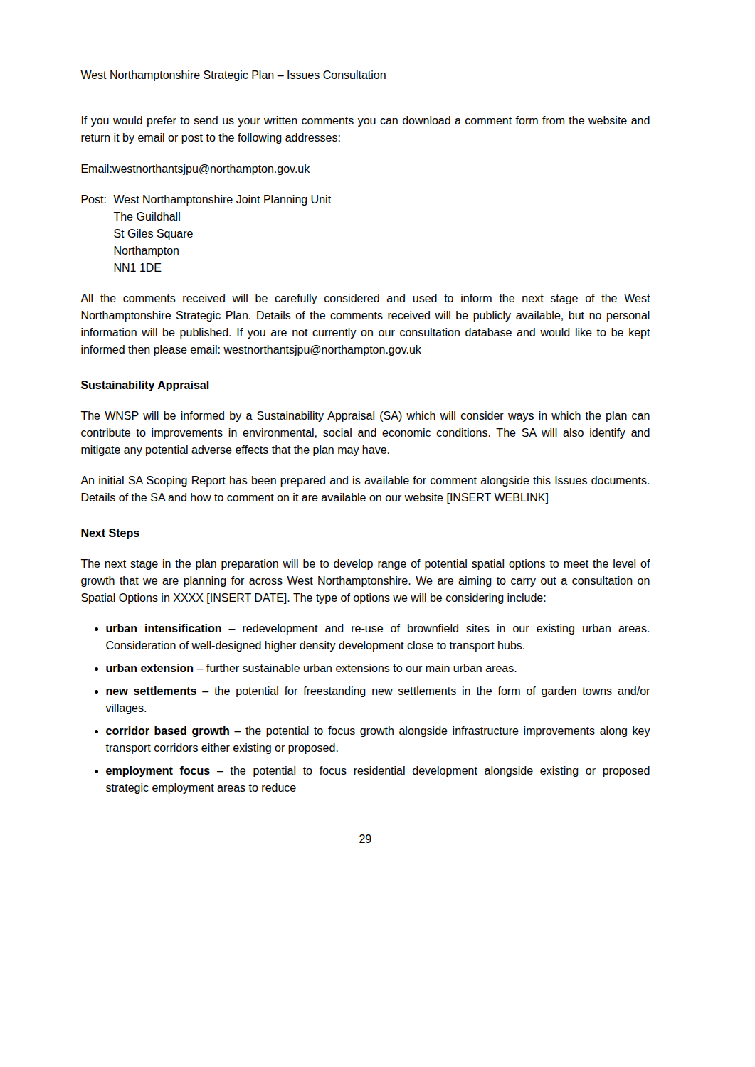West Northamptonshire Strategic Plan – Issues Consultation
If you would prefer to send us your written comments you can download a comment form from the website and return it by email or post to the following addresses:
Email:westnorthantsjpu@northampton.gov.uk
Post:
West Northamptonshire Joint Planning Unit
The Guildhall
St Giles Square
Northampton
NN1 1DE
All the comments received will be carefully considered and used to inform the next stage of the West Northamptonshire Strategic Plan. Details of the comments received will be publicly available, but no personal information will be published. If you are not currently on our consultation database and would like to be kept informed then please email: westnorthantsjpu@northampton.gov.uk
Sustainability Appraisal
The WNSP will be informed by a Sustainability Appraisal (SA) which will consider ways in which the plan can contribute to improvements in environmental, social and economic conditions. The SA will also identify and mitigate any potential adverse effects that the plan may have.
An initial SA Scoping Report has been prepared and is available for comment alongside this Issues documents. Details of the SA and how to comment on it are available on our website [INSERT WEBLINK]
Next Steps
The next stage in the plan preparation will be to develop range of potential spatial options to meet the level of growth that we are planning for across West Northamptonshire. We are aiming to carry out a consultation on Spatial Options in XXXX [INSERT DATE]. The type of options we will be considering include:
urban intensification – redevelopment and re-use of brownfield sites in our existing urban areas. Consideration of well-designed higher density development close to transport hubs.
urban extension – further sustainable urban extensions to our main urban areas.
new settlements – the potential for freestanding new settlements in the form of garden towns and/or villages.
corridor based growth – the potential to focus growth alongside infrastructure improvements along key transport corridors either existing or proposed.
employment focus – the potential to focus residential development alongside existing or proposed strategic employment areas to reduce
29